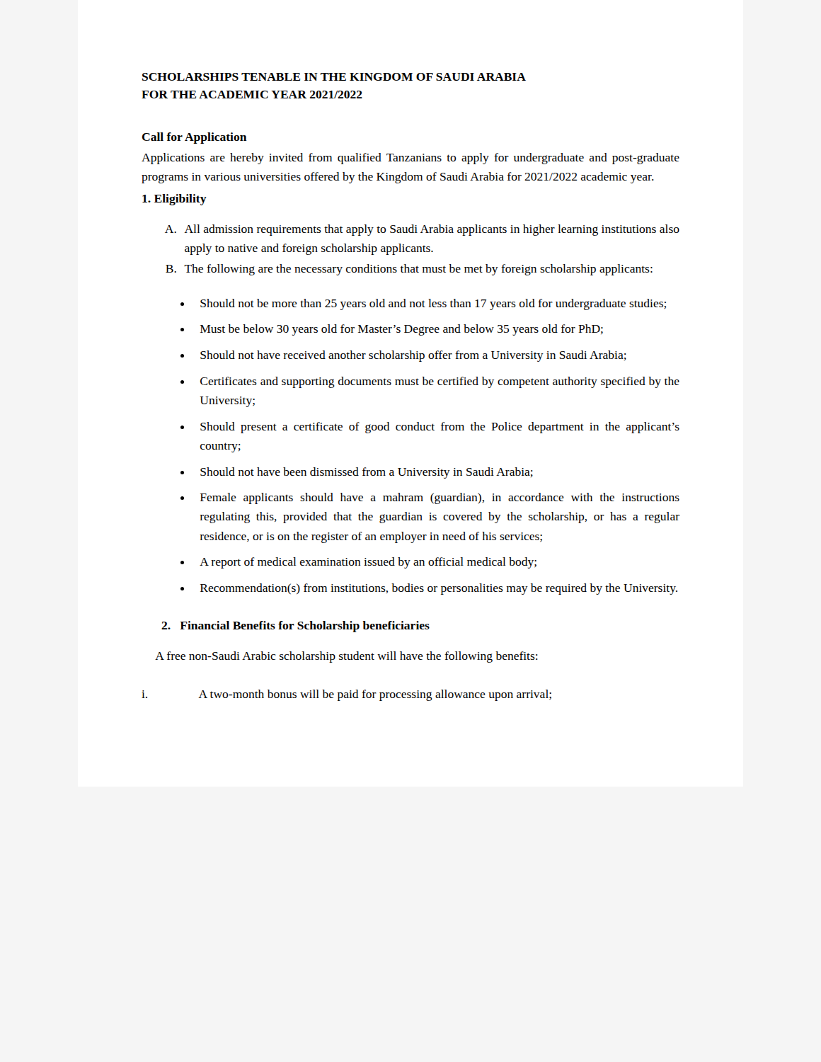Scholarships Tenable in the Kingdom of Saudi Arabia
for the Academic Year 2021/2022
Call for Application
Applications are hereby invited from qualified Tanzanians to apply for undergraduate and post-graduate programs in various universities offered by the Kingdom of Saudi Arabia for 2021/2022 academic year.
1. Eligibility
All admission requirements that apply to Saudi Arabia applicants in higher learning institutions also apply to native and foreign scholarship applicants.
The following are the necessary conditions that must be met by foreign scholarship applicants:
Should not be more than 25 years old and not less than 17 years old for undergraduate studies;
Must be below 30 years old for Master’s Degree and below 35 years old for PhD;
Should not have received another scholarship offer from a University in Saudi Arabia;
Certificates and supporting documents must be certified by competent authority specified by the University;
Should present a certificate of good conduct from the Police department in the applicant’s country;
Should not have been dismissed from a University in Saudi Arabia;
Female applicants should have a mahram (guardian), in accordance with the instructions regulating this, provided that the guardian is covered by the scholarship, or has a regular residence, or is on the register of an employer in need of his services;
A report of medical examination issued by an official medical body;
Recommendation(s) from institutions, bodies or personalities may be required by the University.
2. Financial Benefits for Scholarship beneficiaries
A free non-Saudi Arabic scholarship student will have the following benefits:
i. A two-month bonus will be paid for processing allowance upon arrival;